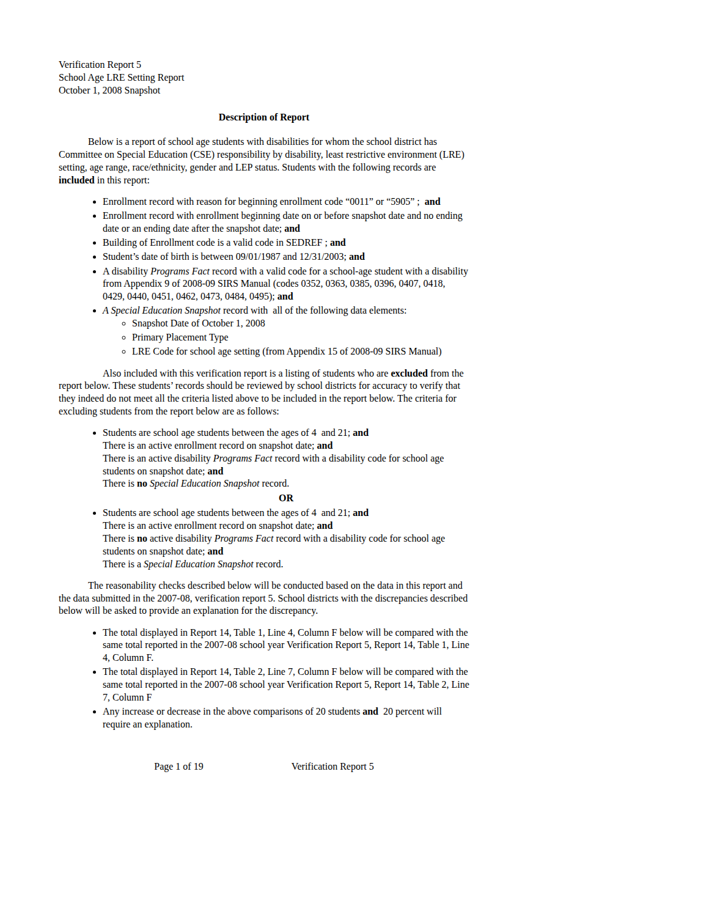Verification Report 5
School Age LRE Setting Report
October 1, 2008 Snapshot
Description of Report
Below is a report of school age students with disabilities for whom the school district has Committee on Special Education (CSE) responsibility by disability, least restrictive environment (LRE) setting, age range, race/ethnicity, gender and LEP status. Students with the following records are included in this report:
Enrollment record with reason for beginning enrollment code “0011” or “5905” ; and
Enrollment record with enrollment beginning date on or before snapshot date and no ending date or an ending date after the snapshot date; and
Building of Enrollment code is a valid code in SEDREF ; and
Student’s date of birth is between 09/01/1987 and 12/31/2003; and
A disability Programs Fact record with a valid code for a school-age student with a disability from Appendix 9 of 2008-09 SIRS Manual (codes 0352, 0363, 0385, 0396, 0407, 0418, 0429, 0440, 0451, 0462, 0473, 0484, 0495); and
A Special Education Snapshot record with all of the following data elements:
Snapshot Date of October 1, 2008
Primary Placement Type
LRE Code for school age setting (from Appendix 15 of 2008-09 SIRS Manual)
Also included with this verification report is a listing of students who are excluded from the report below. These students’ records should be reviewed by school districts for accuracy to verify that they indeed do not meet all the criteria listed above to be included in the report below. The criteria for excluding students from the report below are as follows:
Students are school age students between the ages of 4 and 21; and
There is an active enrollment record on snapshot date; and
There is an active disability Programs Fact record with a disability code for school age students on snapshot date; and
There is no Special Education Snapshot record.
OR
Students are school age students between the ages of 4 and 21; and
There is an active enrollment record on snapshot date; and
There is no active disability Programs Fact record with a disability code for school age students on snapshot date; and
There is a Special Education Snapshot record.
The reasonability checks described below will be conducted based on the data in this report and the data submitted in the 2007-08, verification report 5. School districts with the discrepancies described below will be asked to provide an explanation for the discrepancy.
The total displayed in Report 14, Table 1, Line 4, Column F below will be compared with the same total reported in the 2007-08 school year Verification Report 5, Report 14, Table 1, Line 4, Column F.
The total displayed in Report 14, Table 2, Line 7, Column F below will be compared with the same total reported in the 2007-08 school year Verification Report 5, Report 14, Table 2, Line 7, Column F
Any increase or decrease in the above comparisons of 20 students and 20 percent will require an explanation.
Page 1 of 19 Verification Report 5